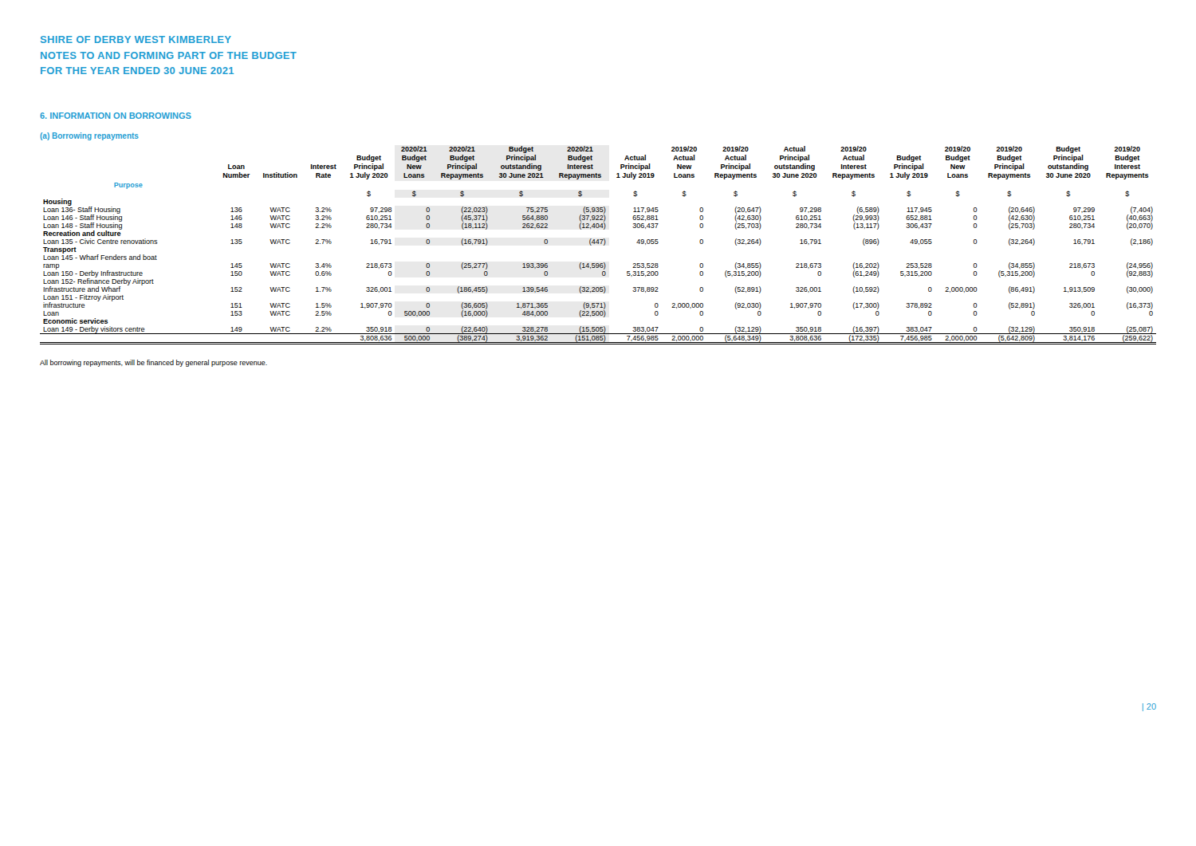SHIRE OF DERBY WEST KIMBERLEY
NOTES TO AND FORMING PART OF THE BUDGET
FOR THE YEAR ENDED 30 JUNE 2021
6. INFORMATION ON BORROWINGS
(a) Borrowing repayments
| | Loan | | Interest | Budget Principal | 2020/21 Budget New | 2020/21 Budget Principal | Budget Principal outstanding | 2020/21 Budget Interest | Actual Principal | 2019/20 Actual New | 2019/20 Actual Principal | Actual Principal outstanding | 2019/20 Actual Interest | Budget Principal | 2019/20 Budget New | 2019/20 Budget Principal | Budget Principal outstanding | 2019/20 Budget Interest |
| --- | --- | --- | --- | --- | --- | --- | --- | --- | --- | --- | --- | --- | --- | --- | --- | --- | --- | --- |
| Number | Institution | Rate | 1 July 2020 | Loans | Repayments | 30 June 2021 | Repayments | 1 July 2019 | Loans | Repayments | 30 June 2020 | Repayments | 1 July 2019 | Loans | Repayments | 30 June 2020 | Repayments |
| Purpose | |
| | | | | $ | $ | $ | $ | $ | $ | $ | $ | $ | $ | $ | $ | $ | $ | $ |
| Housing | |
| Loan 136- Staff Housing | 136 | WATC | 3.2% | 97,298 | 0 | (22,023) | 75,275 | (5,935) | 117,945 | 0 | (20,647) | 97,298 | (6,589) | 117,945 | 0 | (20,646) | 97,299 | (7,404) |
| Loan 146 - Staff Housing | 146 | WATC | 3.2% | 610,251 | 0 | (45,371) | 564,880 | (37,922) | 652,881 | 0 | (42,630) | 610,251 | (29,993) | 652,881 | 0 | (42,630) | 610,251 | (40,663) |
| Loan 148 - Staff Housing | 148 | WATC | 2.2% | 280,734 | 0 | (18,112) | 262,622 | (12,404) | 306,437 | 0 | (25,703) | 280,734 | (13,117) | 306,437 | 0 | (25,703) | 280,734 | (20,070) |
| Recreation and culture | |
| Loan 135 - Civic Centre renovations | 135 | WATC | 2.7% | 16,791 | 0 | (16,791) | 0 | (447) | 49,055 | 0 | (32,264) | 16,791 | (896) | 49,055 | 0 | (32,264) | 16,791 | (2,186) |
| Transport | |
| Loan 145 - Wharf Fenders and boat | |
| ramp | 145 | WATC | 3.4% | 218,673 | 0 | (25,277) | 193,396 | (14,596) | 253,528 | 0 | (34,855) | 218,673 | (16,202) | 253,528 | 0 | (34,855) | 218,673 | (24,956) |
| Loan 150 - Derby Infrastructure | 150 | WATC | 0.6% | 0 | 0 | 0 | 0 | 0 | 5,315,200 | 0 | (5,315,200) | 0 | (61,249) | 5,315,200 | 0 | (5,315,200) | 0 | (92,883) |
| Loan 152- Refinance Derby Airport | |
| Infrastructure and Wharf | 152 | WATC | 1.7% | 326,001 | 0 | (186,455) | 139,546 | (32,205) | 378,892 | 0 | (52,891) | 326,001 | (10,592) | 0 | 2,000,000 | (86,491) | 1,913,509 | (30,000) |
| Loan 151 - Fitzroy Airport | |
| infrastructure | 151 | WATC | 1.5% | 1,907,970 | 0 | (36,605) | 1,871,365 | (9,571) | 0 | 2,000,000 | (92,030) | 1,907,970 | (17,300) | 378,892 | 0 | (52,891) | 326,001 | (16,373) |
| Loan | 153 | WATC | 2.5% | 0 | 500,000 | (16,000) | 484,000 | (22,500) | 0 | 0 | 0 | 0 | 0 | 0 | 0 | 0 | 0 | 0 |
| Economic services | |
| Loan 149 - Derby visitors centre | 149 | WATC | 2.2% | 350,918 | 0 | (22,640) | 328,278 | (15,505) | 383,047 | 0 | (32,129) | 350,918 | (16,397) | 383,047 | 0 | (32,129) | 350,918 | (25,087) |
| | | | | 3,808,636 | 500,000 | (389,274) | 3,919,362 | (151,085) | 7,456,985 | 2,000,000 | (5,648,349) | 3,808,636 | (172,335) | 7,456,985 | 2,000,000 | (5,642,809) | 3,814,176 | (259,622) |
All borrowing repayments, will be financed by general purpose revenue.
| 20